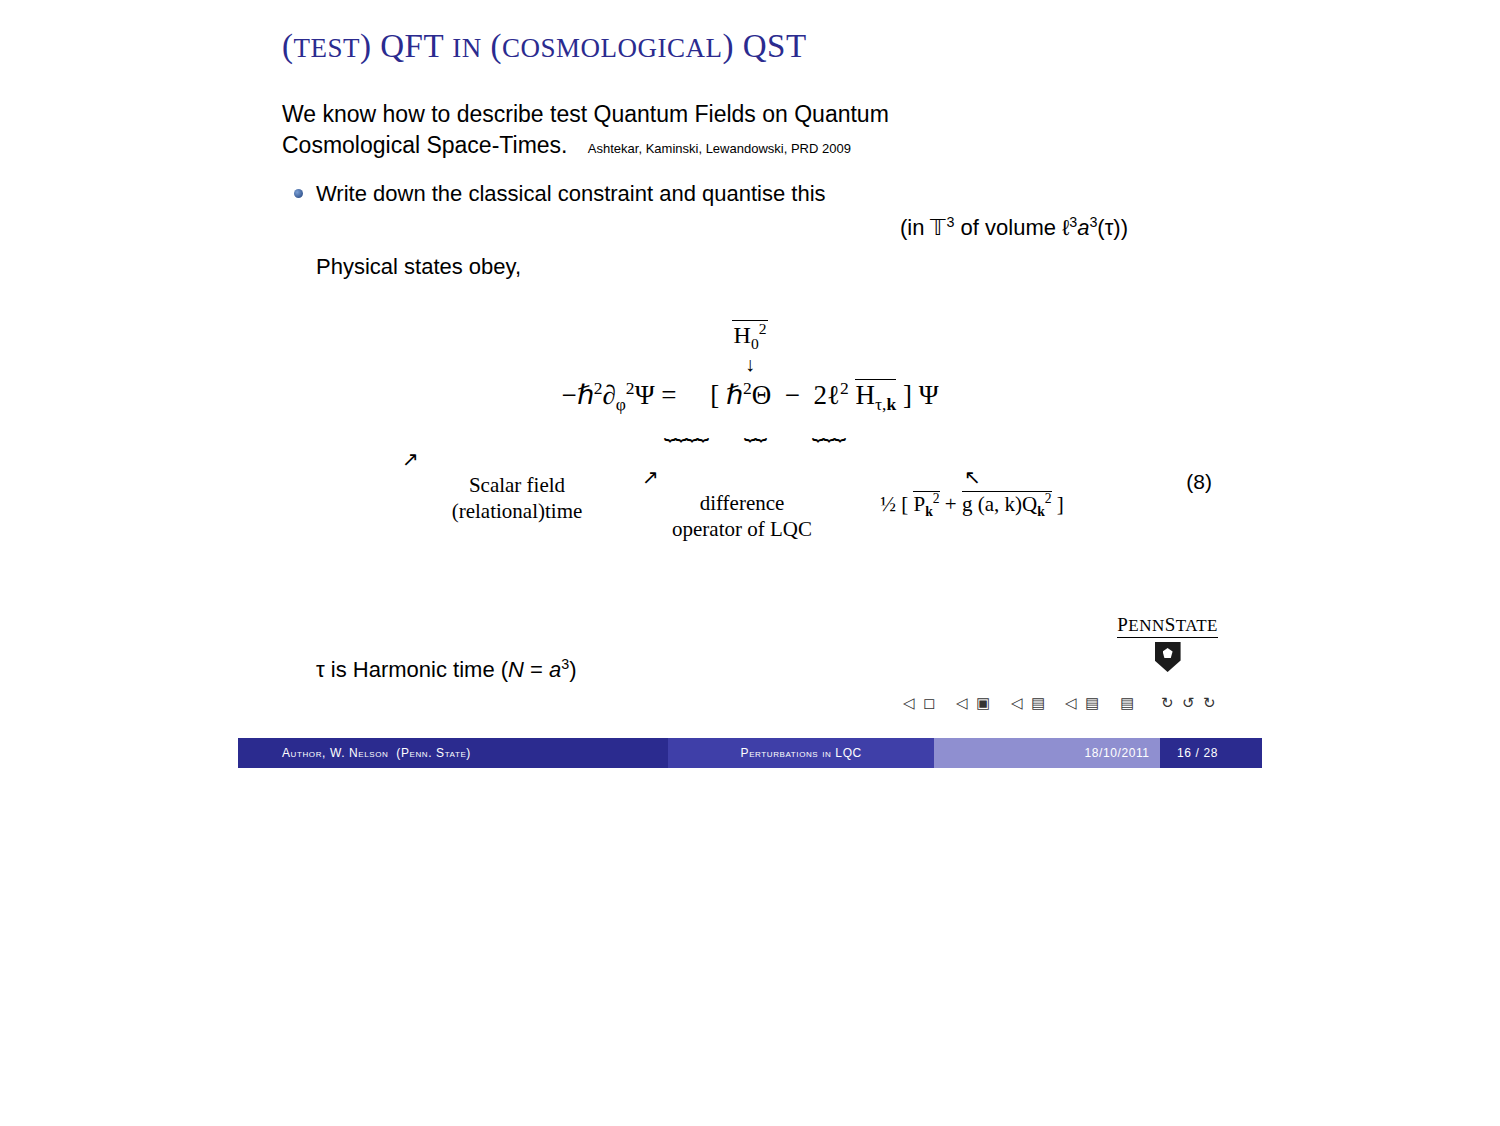(TEST) QFT IN (COSMOLOGICAL) QST
We know how to describe test Quantum Fields on Quantum
Cosmological Space-Times. Ashtekar, Kaminski, Lewandowski, PRD 2009
Write down the classical constraint and quantise this (in 𝕋3 of volume ℓ3a3(τ))
Physical states obey,
(8)
H02
↓
−ℏ2∂φ2Ψ = [ ℏ2Θ − 2ℓ2 Hτ,k ] Ψ
⏟⏟⏟⏟ ⏟⏟ ⏟⏟⏟
↗ Scalar field
(relational)time
↗ difference
operator of LQC
↖ ½ [ Pk2 + g (a, k) Qk2 ]
τ is Harmonic time (N = a3)
PENNSTATE
◁ ◻ ◁ ▣ ◁ ▤ ◁ ▤ ▤ ↻ ↺ ↻
Author, W. Nelson (Penn. State)
Perturbations in LQC
18/10/2011
16 / 28